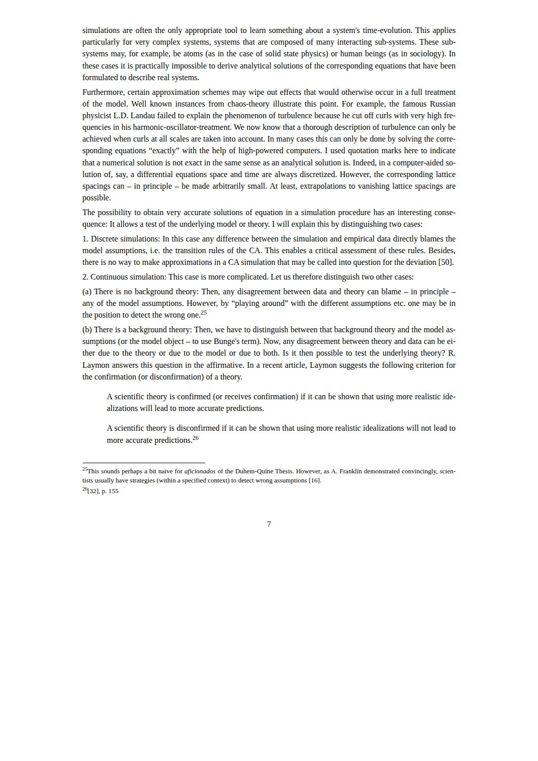simulations are often the only appropriate tool to learn something about a system's time-evolution. This applies particularly for very complex systems, systems that are composed of many interacting sub-systems. These sub-systems may, for example, be atoms (as in the case of solid state physics) or human beings (as in sociology). In these cases it is practically impossible to derive analytical solutions of the corresponding equations that have been formulated to describe real systems.
Furthermore, certain approximation schemes may wipe out effects that would otherwise occur in a full treatment of the model. Well known instances from chaos-theory illustrate this point. For example, the famous Russian physicist L.D. Landau failed to explain the phenomenon of turbulence because he cut off curls with very high frequencies in his harmonic-oscillator-treatment. We now know that a thorough description of turbulence can only be achieved when curls at all scales are taken into account. In many cases this can only be done by solving the corresponding equations “exactly” with the help of high-powered computers. I used quotation marks here to indicate that a numerical solution is not exact in the same sense as an analytical solution is. Indeed, in a computer-aided solution of, say, a differential equations space and time are always discretized. However, the corresponding lattice spacings can – in principle – be made arbitrarily small. At least, extrapolations to vanishing lattice spacings are possible.
The possibility to obtain very accurate solutions of equation in a simulation procedure has an interesting consequence: It allows a test of the underlying model or theory. I will explain this by distinguishing two cases:
1. Discrete simulations: In this case any difference between the simulation and empirical data directly blames the model assumptions, i.e. the transition rules of the CA. This enables a critical assessment of these rules. Besides, there is no way to make approximations in a CA simulation that may be called into question for the deviation [50].
2. Continuous simulation: This case is more complicated. Let us therefore distinguish two other cases:
(a) There is no background theory: Then, any disagreement between data and theory can blame – in principle – any of the model assumptions. However, by “playing around” with the different assumptions etc. one may be in the position to detect the wrong one.25
(b) There is a background theory: Then, we have to distinguish between that background theory and the model assumptions (or the model object – to use Bunge's term). Now, any disagreement between theory and data can be either due to the theory or due to the model or due to both. Is it then possible to test the underlying theory? R. Laymon answers this question in the affirmative. In a recent article, Laymon suggests the following criterion for the confirmation (or disconfirmation) of a theory.
A scientific theory is confirmed (or receives confirmation) if it can be shown that using more realistic idealizations will lead to more accurate predictions.
A scientific theory is disconfirmed if it can be shown that using more realistic idealizations will not lead to more accurate predictions.26
25This sounds perhaps a bit naive for aficionados of the Duhem-Quine Thesis. However, as A. Franklin demonstrated convincingly, scientists usually have strategies (within a specified context) to detect wrong assumptions [16].
26[32], p. 155
7